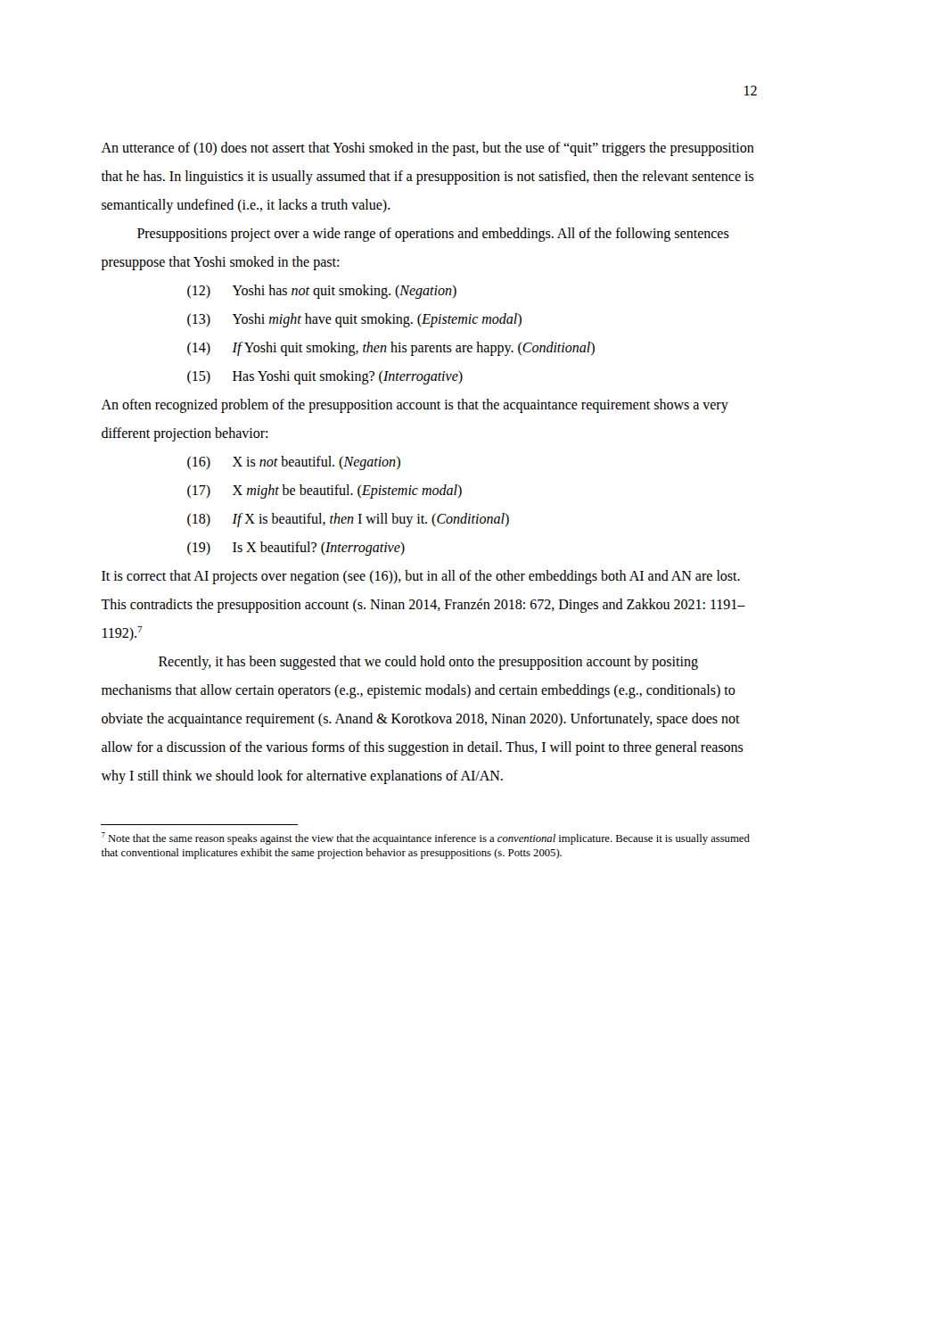12
An utterance of (10) does not assert that Yoshi smoked in the past, but the use of “quit” triggers the presupposition that he has. In linguistics it is usually assumed that if a presupposition is not satisfied, then the relevant sentence is semantically undefined (i.e., it lacks a truth value).
Presuppositions project over a wide range of operations and embeddings. All of the following sentences presuppose that Yoshi smoked in the past:
(12) Yoshi has not quit smoking. (Negation)
(13) Yoshi might have quit smoking. (Epistemic modal)
(14) If Yoshi quit smoking, then his parents are happy. (Conditional)
(15) Has Yoshi quit smoking? (Interrogative)
An often recognized problem of the presupposition account is that the acquaintance requirement shows a very different projection behavior:
(16) X is not beautiful. (Negation)
(17) X might be beautiful. (Epistemic modal)
(18) If X is beautiful, then I will buy it. (Conditional)
(19) Is X beautiful? (Interrogative)
It is correct that AI projects over negation (see (16)), but in all of the other embeddings both AI and AN are lost. This contradicts the presupposition account (s. Ninan 2014, Franzén 2018: 672, Dinges and Zakkou 2021: 1191–1192).7
Recently, it has been suggested that we could hold onto the presupposition account by positing mechanisms that allow certain operators (e.g., epistemic modals) and certain embeddings (e.g., conditionals) to obviate the acquaintance requirement (s. Anand & Korotkova 2018, Ninan 2020). Unfortunately, space does not allow for a discussion of the various forms of this suggestion in detail. Thus, I will point to three general reasons why I still think we should look for alternative explanations of AI/AN.
7 Note that the same reason speaks against the view that the acquaintance inference is a conventional implicature. Because it is usually assumed that conventional implicatures exhibit the same projection behavior as presuppositions (s. Potts 2005).